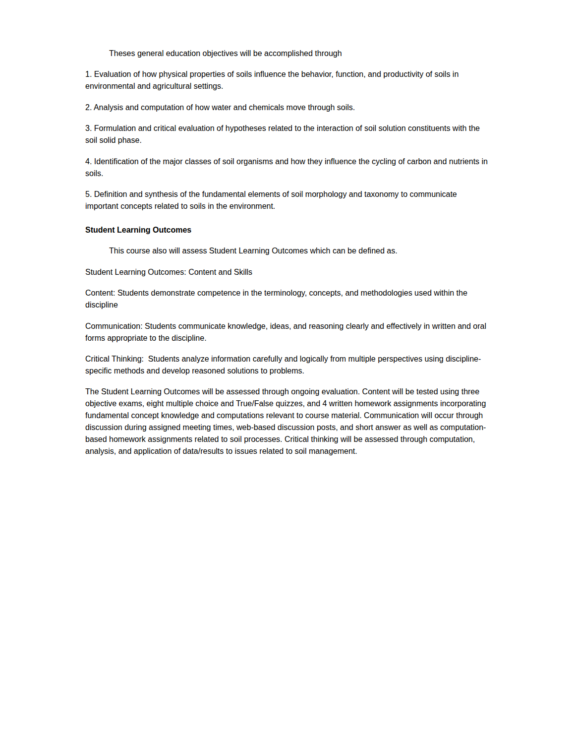Theses general education objectives will be accomplished through
1. Evaluation of how physical properties of soils influence the behavior, function, and productivity of soils in environmental and agricultural settings.
2. Analysis and computation of how water and chemicals move through soils.
3. Formulation and critical evaluation of hypotheses related to the interaction of soil solution constituents with the soil solid phase.
4. Identification of the major classes of soil organisms and how they influence the cycling of carbon and nutrients in soils.
5. Definition and synthesis of the fundamental elements of soil morphology and taxonomy to communicate important concepts related to soils in the environment.
Student Learning Outcomes
This course also will assess Student Learning Outcomes which can be defined as.
Student Learning Outcomes: Content and Skills
Content: Students demonstrate competence in the terminology, concepts, and methodologies used within the discipline
Communication: Students communicate knowledge, ideas, and reasoning clearly and effectively in written and oral forms appropriate to the discipline.
Critical Thinking: Students analyze information carefully and logically from multiple perspectives using discipline-specific methods and develop reasoned solutions to problems.
The Student Learning Outcomes will be assessed through ongoing evaluation. Content will be tested using three objective exams, eight multiple choice and True/False quizzes, and 4 written homework assignments incorporating fundamental concept knowledge and computations relevant to course material. Communication will occur through discussion during assigned meeting times, web-based discussion posts, and short answer as well as computation-based homework assignments related to soil processes. Critical thinking will be assessed through computation, analysis, and application of data/results to issues related to soil management.